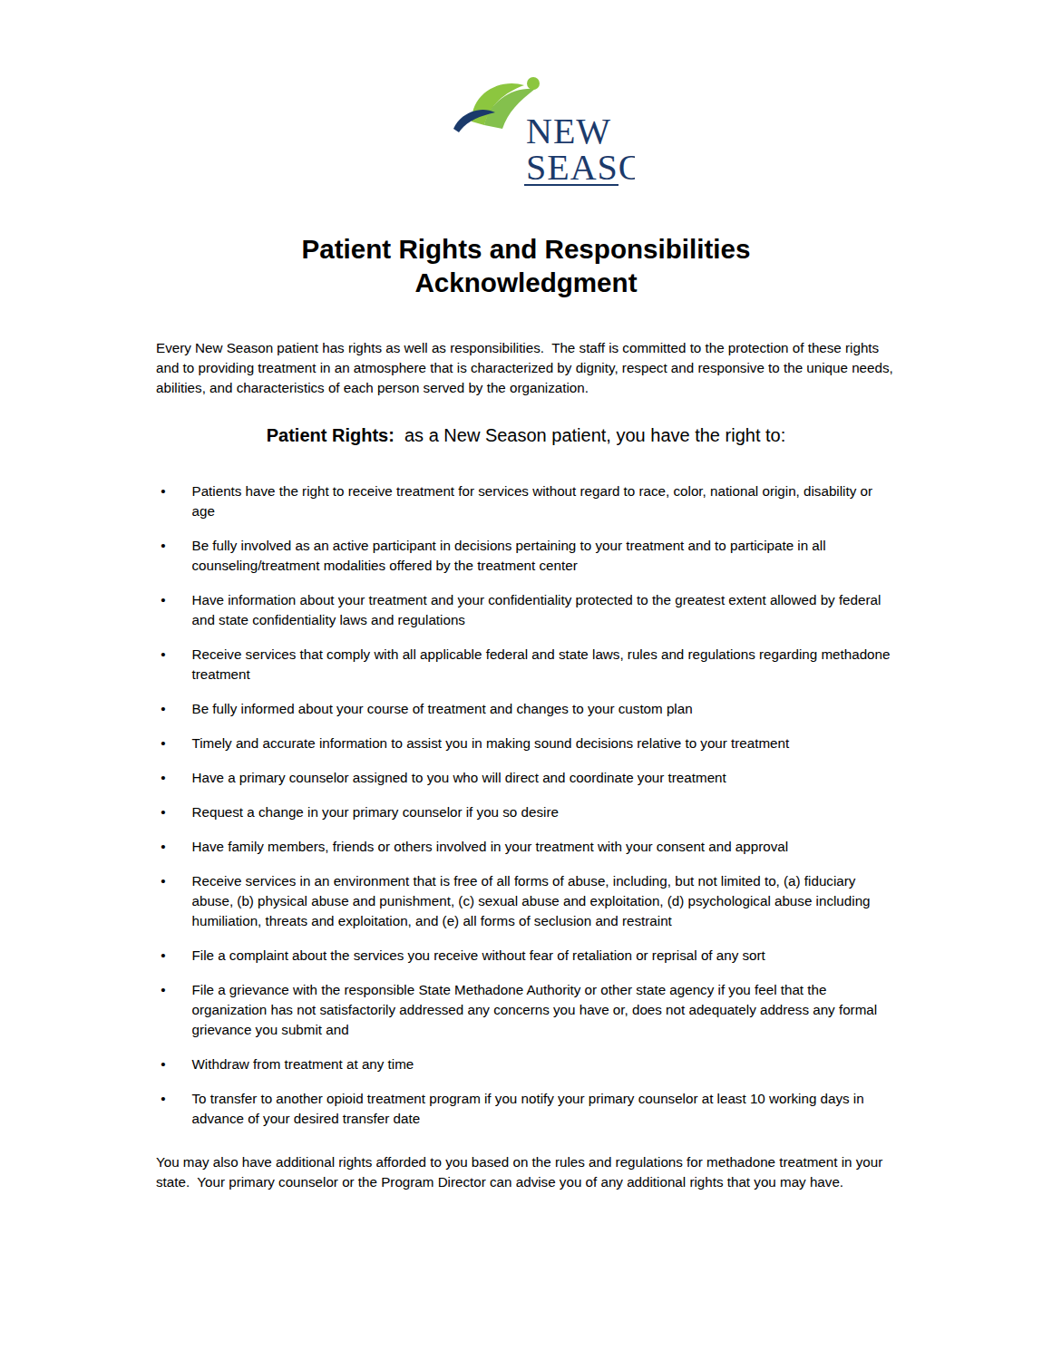NEW SEASON
Patient Rights and Responsibilities
Acknowledgment
Every New Season patient has rights as well as responsibilities. The staff is committed to the protection of these rights and to providing treatment in an atmosphere that is characterized by dignity, respect and responsive to the unique needs, abilities, and characteristics of each person served by the organization.
Patient Rights: as a New Season patient, you have the right to:
Patients have the right to receive treatment for services without regard to race, color, national origin, disability or age
Be fully involved as an active participant in decisions pertaining to your treatment and to participate in all counseling/treatment modalities offered by the treatment center
Have information about your treatment and your confidentiality protected to the greatest extent allowed by federal and state confidentiality laws and regulations
Receive services that comply with all applicable federal and state laws, rules and regulations regarding methadone treatment
Be fully informed about your course of treatment and changes to your custom plan
Timely and accurate information to assist you in making sound decisions relative to your treatment
Have a primary counselor assigned to you who will direct and coordinate your treatment
Request a change in your primary counselor if you so desire
Have family members, friends or others involved in your treatment with your consent and approval
Receive services in an environment that is free of all forms of abuse, including, but not limited to, (a) fiduciary abuse, (b) physical abuse and punishment, (c) sexual abuse and exploitation, (d) psychological abuse including humiliation, threats and exploitation, and (e) all forms of seclusion and restraint
File a complaint about the services you receive without fear of retaliation or reprisal of any sort
File a grievance with the responsible State Methadone Authority or other state agency if you feel that the organization has not satisfactorily addressed any concerns you have or, does not adequately address any formal grievance you submit and
Withdraw from treatment at any time
To transfer to another opioid treatment program if you notify your primary counselor at least 10 working days in advance of your desired transfer date
You may also have additional rights afforded to you based on the rules and regulations for methadone treatment in your state. Your primary counselor or the Program Director can advise you of any additional rights that you may have.